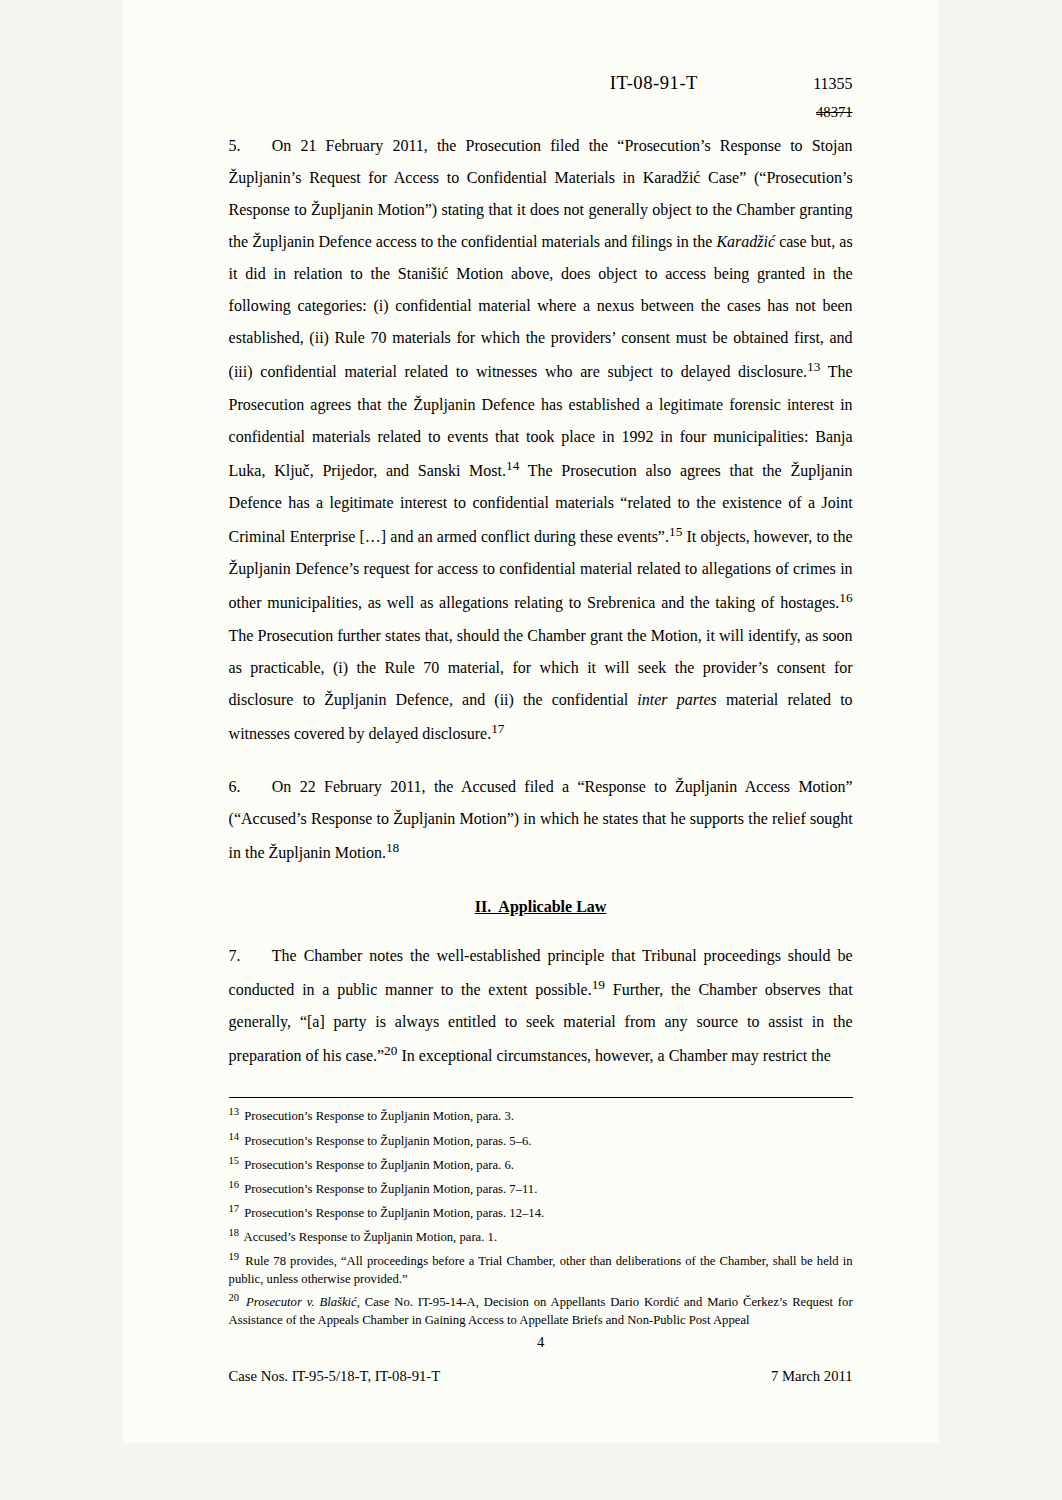IT-08-91-T
11355
48371
5. On 21 February 2011, the Prosecution filed the “Prosecution’s Response to Stojan Župljanin’s Request for Access to Confidential Materials in Karadžić Case” (“Prosecution’s Response to Župljanin Motion”) stating that it does not generally object to the Chamber granting the Župljanin Defence access to the confidential materials and filings in the Karadžić case but, as it did in relation to the Stanišić Motion above, does object to access being granted in the following categories: (i) confidential material where a nexus between the cases has not been established, (ii) Rule 70 materials for which the providers’ consent must be obtained first, and (iii) confidential material related to witnesses who are subject to delayed disclosure.13 The Prosecution agrees that the Župljanin Defence has established a legitimate forensic interest in confidential materials related to events that took place in 1992 in four municipalities: Banja Luka, Ključ, Prijedor, and Sanski Most.14 The Prosecution also agrees that the Župljanin Defence has a legitimate interest to confidential materials “related to the existence of a Joint Criminal Enterprise […] and an armed conflict during these events”.15 It objects, however, to the Župljanin Defence’s request for access to confidential material related to allegations of crimes in other municipalities, as well as allegations relating to Srebrenica and the taking of hostages.16 The Prosecution further states that, should the Chamber grant the Motion, it will identify, as soon as practicable, (i) the Rule 70 material, for which it will seek the provider’s consent for disclosure to Župljanin Defence, and (ii) the confidential inter partes material related to witnesses covered by delayed disclosure.17
6. On 22 February 2011, the Accused filed a “Response to Župljanin Access Motion” (“Accused’s Response to Župljanin Motion”) in which he states that he supports the relief sought in the Župljanin Motion.18
II. Applicable Law
7. The Chamber notes the well-established principle that Tribunal proceedings should be conducted in a public manner to the extent possible.19 Further, the Chamber observes that generally, “[a] party is always entitled to seek material from any source to assist in the preparation of his case.”20 In exceptional circumstances, however, a Chamber may restrict the
13 Prosecution’s Response to Župljanin Motion, para. 3.
14 Prosecution’s Response to Župljanin Motion, paras. 5–6.
15 Prosecution’s Response to Župljanin Motion, para. 6.
16 Prosecution’s Response to Župljanin Motion, paras. 7–11.
17 Prosecution’s Response to Župljanin Motion, paras. 12–14.
18 Accused’s Response to Župljanin Motion, para. 1.
19 Rule 78 provides, “All proceedings before a Trial Chamber, other than deliberations of the Chamber, shall be held in public, unless otherwise provided.”
20 Prosecutor v. Blaškić, Case No. IT-95-14-A, Decision on Appellants Dario Kordić and Mario Čerkez’s Request for Assistance of the Appeals Chamber in Gaining Access to Appellate Briefs and Non-Public Post Appeal
4
Case Nos. IT-95-5/18-T, IT-08-91-T
7 March 2011